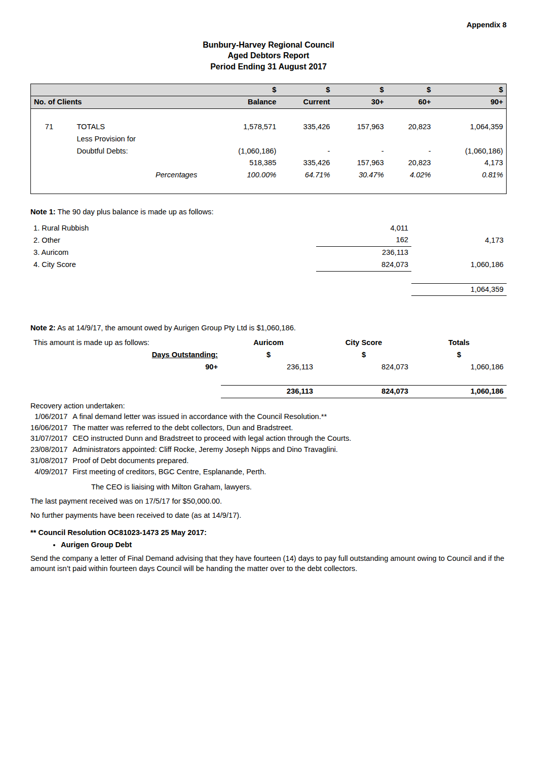Appendix 8
Bunbury-Harvey Regional Council
Aged Debtors Report
Period Ending 31 August 2017
| | $ | $ | $ | $ | $ |
| --- | --- | --- | --- | --- | --- |
| No. of Clients | Balance | Current | 30+ | 60+ | 90+ |
| 71 TOTALS | 1,578,571 | 335,426 | 157,963 | 20,823 | 1,064,359 |
| Less Provision for | | | | | |
| Doubtful Debts: | (1,060,186) | - | - | - | (1,060,186) |
| | 518,385 | 335,426 | 157,963 | 20,823 | 4,173 |
| Percentages | 100.00% | 64.71% | 30.47% | 4.02% | 0.81% |
Note 1: The 90 day plus balance is made up as follows:
| 1. Rural Rubbish | 4,011 | |
| 2. Other | 162 | 4,173 |
| 3. Auricom | 236,113 | |
| 4. City Score | 824,073 | 1,060,186 |
| | | 1,064,359 |
Note 2: As at 14/9/17, the amount owed by Aurigen Group Pty Ltd is $1,060,186.
| This amount is made up as follows: | Auricom | City Score | Totals |
| Days Outstanding: | $ | $ | $ |
| 90+ | 236,113 | 824,073 | 1,060,186 |
| | 236,113 | 824,073 | 1,060,186 |
Recovery action undertaken:
| 1/06/2017 | A final demand letter was issued in accordance with the Council Resolution.** |
| 16/06/2017 | The matter was referred to the debt collectors, Dun and Bradstreet. |
| 31/07/2017 | CEO instructed Dunn and Bradstreet to proceed with legal action through the Courts. |
| 23/08/2017 | Administrators appointed: Cliff Rocke, Jeremy Joseph Nipps and Dino Travaglini. |
| 31/08/2017 | Proof of Debt documents prepared. |
| 4/09/2017 | First meeting of creditors, BGC Centre, Esplanande, Perth. |
The CEO is liaising with Milton Graham, lawyers.
The last payment received was on 17/5/17 for $50,000.00.
No further payments have been received to date (as at 14/9/17).
** Council Resolution OC81023-1473 25 May 2017:
Aurigen Group Debt
Send the company a letter of Final Demand advising that they have fourteen (14) days to pay full outstanding amount owing to Council and if the amount isn’t paid within fourteen days Council will be handing the matter over to the debt collectors.